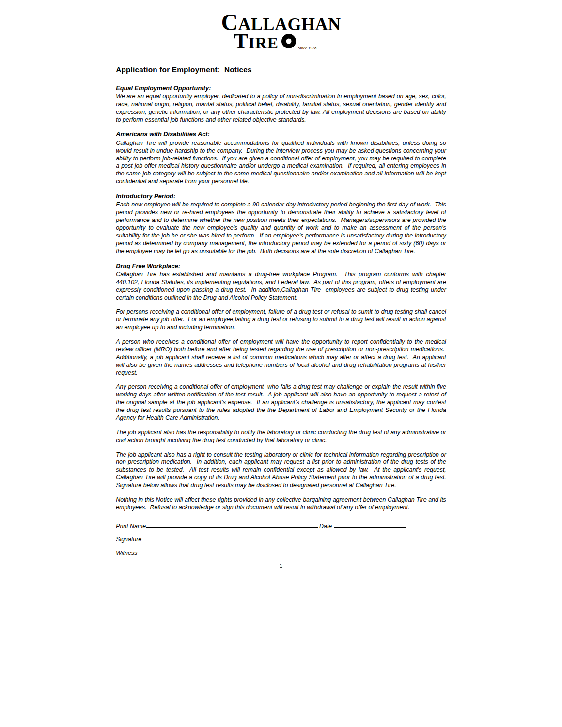CALLAGHAN
TIRE Since 1978
Application for Employment: Notices
Equal Employment Opportunity:
We are an equal opportunity employer, dedicated to a policy of non-discrimination in employment based on age, sex, color, race, national origin, religion, marital status, political belief, disability, familial status, sexual orientation, gender identity and expression, genetic information, or any other characteristic protected by law. All employment decisions are based on ability to perform essential job functions and other related objective standards.
Americans with Disabilities Act:
Callaghan Tire will provide reasonable accommodations for qualified individuals with known disabilities, unless doing so would result in undue hardship to the company. During the interview process you may be asked questions concerning your ability to perform job-related functions. If you are given a conditional offer of employment, you may be required to complete a post-job offer medical history questionnaire and/or undergo a medical examination. If required, all entering employees in the same job category will be subject to the same medical questionnaire and/or examination and all information will be kept confidential and separate from your personnel file.
Introductory Period:
Each new employee will be required to complete a 90-calendar day introductory period beginning the first day of work. This period provides new or re-hired employees the opportunity to demonstrate their ability to achieve a satisfactory level of performance and to determine whether the new position meets their expectations. Managers/supervisors are provided the opportunity to evaluate the new employee's quality and quantity of work and to make an assessment of the person's suitability for the job he or she was hired to perform. If an employee's performance is unsatisfactory during the introductory period as determined by company management, the introductory period may be extended for a period of sixty (60) days or the employee may be let go as unsuitable for the job. Both decisions are at the sole discretion of Callaghan Tire.
Drug Free Workplace:
Callaghan Tire has established and maintains a drug-free workplace Program. This program conforms with chapter 440.102, Florida Statutes, its implementing regulations, and Federal law. As part of this program, offers of employment are expressly conditioned upon passing a drug test. In addition,Callaghan Tire employees are subject to drug testing under certain conditions outlined in the Drug and Alcohol Policy Statement.
For persons receiving a conditional offer of employment, failure of a drug test or refusal to sumit to drug testing shall cancel or terminate any job offer. For an employee,failing a drug test or refusing to submit to a drug test will result in action against an employee up to and including termination.
A person who receives a conditional offer of employment will have the opportunity to report confidentially to the medical review officer (MRO) both before and after being tested regarding the use of prescription or non-prescription medications. Additionally, a job applicant shall receive a list of common medications which may alter or affect a drug test. An applicant will also be given the names addresses and telephone numbers of local alcohol and drug rehabilitation programs at his/her request.
Any person receiving a conditional offer of employment who fails a drug test may challenge or explain the result within five working days after written notification of the test result. A job applicant will also have an opportunity to request a retest of the original sample at the job applicant's expense. If an applicant's challenge is unsatisfactory, the applicant may contest the drug test results pursuant to the rules adopted the the Department of Labor and Employment Security or the Florida Agency for Health Care Administration.
The job applicant also has the responsibility to notify the laboratory or clinic conducting the drug test of any administrative or civil action brought incolving the drug test conducted by that laboratory or clinic.
The job applicant also has a right to consult the testing laboratory or clinic for technical information regarding prescription or non-prescription medication. In addition, each applicant may request a list prior to administration of the drug tests of the substances to be tested. All test results will remain confidential except as allowed by law. At the applicant's request, Callaghan Tire will provide a copy of its Drug and Alcohol Abuse Policy Statement prior to the administration of a drug test. Signature below allows that drug test results may be disclosed to designated personnel at Callaghan Tire.
Nothing in this Notice will affect these rights provided in any collective bargaining agreement between Callaghan Tire and its employees. Refusal to acknowledge or sign this document will result in withdrawal of any offer of employment.
Print Name Date
Signature
Witness
1